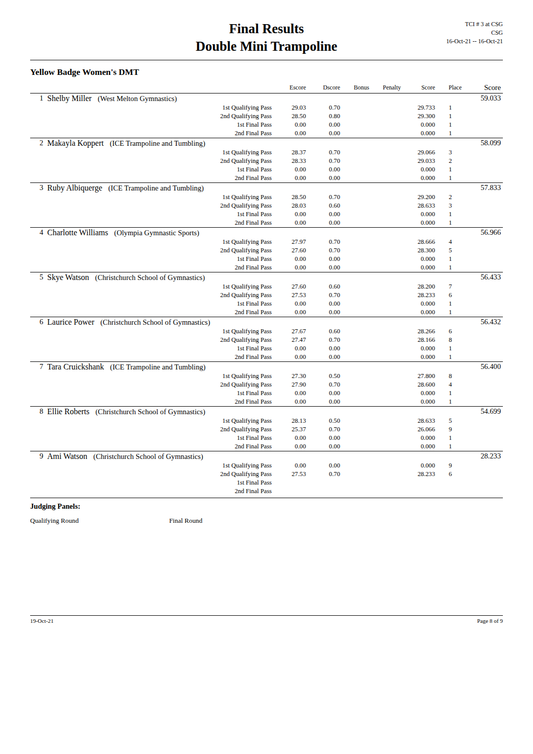TCI # 3 at CSG
CSG
16-Oct-21 -- 16-Oct-21
Final Results
Double Mini Trampoline
Yellow Badge Women's DMT
| | Escore | Dscore | Bonus | Penalty | Score | Place | Score |
| --- | --- | --- | --- | --- | --- | --- | --- |
| 1 | Shelby Miller (West Melton Gymnastics) | | | | | | | 59.033 |
| | | 1st Qualifying Pass | 29.03 | 0.70 | | | 29.733 | 1 | |
| | | 2nd Qualifying Pass | 28.50 | 0.80 | | | 29.300 | 1 | |
| | | 1st Final Pass | 0.00 | 0.00 | | | 0.000 | 1 | |
| | | 2nd Final Pass | 0.00 | 0.00 | | | 0.000 | 1 | |
| 2 | Makayla Koppert (ICE Trampoline and Tumbling) | | | | | | | 58.099 |
| | | 1st Qualifying Pass | 28.37 | 0.70 | | | 29.066 | 3 | |
| | | 2nd Qualifying Pass | 28.33 | 0.70 | | | 29.033 | 2 | |
| | | 1st Final Pass | 0.00 | 0.00 | | | 0.000 | 1 | |
| | | 2nd Final Pass | 0.00 | 0.00 | | | 0.000 | 1 | |
| 3 | Ruby Albiquerge (ICE Trampoline and Tumbling) | | | | | | | 57.833 |
| | | 1st Qualifying Pass | 28.50 | 0.70 | | | 29.200 | 2 | |
| | | 2nd Qualifying Pass | 28.03 | 0.60 | | | 28.633 | 3 | |
| | | 1st Final Pass | 0.00 | 0.00 | | | 0.000 | 1 | |
| | | 2nd Final Pass | 0.00 | 0.00 | | | 0.000 | 1 | |
| 4 | Charlotte Williams (Olympia Gymnastic Sports) | | | | | | | 56.966 |
| | | 1st Qualifying Pass | 27.97 | 0.70 | | | 28.666 | 4 | |
| | | 2nd Qualifying Pass | 27.60 | 0.70 | | | 28.300 | 5 | |
| | | 1st Final Pass | 0.00 | 0.00 | | | 0.000 | 1 | |
| | | 2nd Final Pass | 0.00 | 0.00 | | | 0.000 | 1 | |
| 5 | Skye Watson (Christchurch School of Gymnastics) | | | | | | | 56.433 |
| | | 1st Qualifying Pass | 27.60 | 0.60 | | | 28.200 | 7 | |
| | | 2nd Qualifying Pass | 27.53 | 0.70 | | | 28.233 | 6 | |
| | | 1st Final Pass | 0.00 | 0.00 | | | 0.000 | 1 | |
| | | 2nd Final Pass | 0.00 | 0.00 | | | 0.000 | 1 | |
| 6 | Laurice Power (Christchurch School of Gymnastics) | | | | | | | 56.432 |
| | | 1st Qualifying Pass | 27.67 | 0.60 | | | 28.266 | 6 | |
| | | 2nd Qualifying Pass | 27.47 | 0.70 | | | 28.166 | 8 | |
| | | 1st Final Pass | 0.00 | 0.00 | | | 0.000 | 1 | |
| | | 2nd Final Pass | 0.00 | 0.00 | | | 0.000 | 1 | |
| 7 | Tara Cruickshank (ICE Trampoline and Tumbling) | | | | | | | 56.400 |
| | | 1st Qualifying Pass | 27.30 | 0.50 | | | 27.800 | 8 | |
| | | 2nd Qualifying Pass | 27.90 | 0.70 | | | 28.600 | 4 | |
| | | 1st Final Pass | 0.00 | 0.00 | | | 0.000 | 1 | |
| | | 2nd Final Pass | 0.00 | 0.00 | | | 0.000 | 1 | |
| 8 | Ellie Roberts (Christchurch School of Gymnastics) | | | | | | | 54.699 |
| | | 1st Qualifying Pass | 28.13 | 0.50 | | | 28.633 | 5 | |
| | | 2nd Qualifying Pass | 25.37 | 0.70 | | | 26.066 | 9 | |
| | | 1st Final Pass | 0.00 | 0.00 | | | 0.000 | 1 | |
| | | 2nd Final Pass | 0.00 | 0.00 | | | 0.000 | 1 | |
| 9 | Ami Watson (Christchurch School of Gymnastics) | | | | | | | 28.233 |
| | | 1st Qualifying Pass | 0.00 | 0.00 | | | 0.000 | 9 | |
| | | 2nd Qualifying Pass | 27.53 | 0.70 | | | 28.233 | 6 | |
| | | 1st Final Pass | | | | | | | |
| | | 2nd Final Pass | | | | | | | |
Judging Panels:
Qualifying Round
Final Round
19-Oct-21
Page 8 of 9